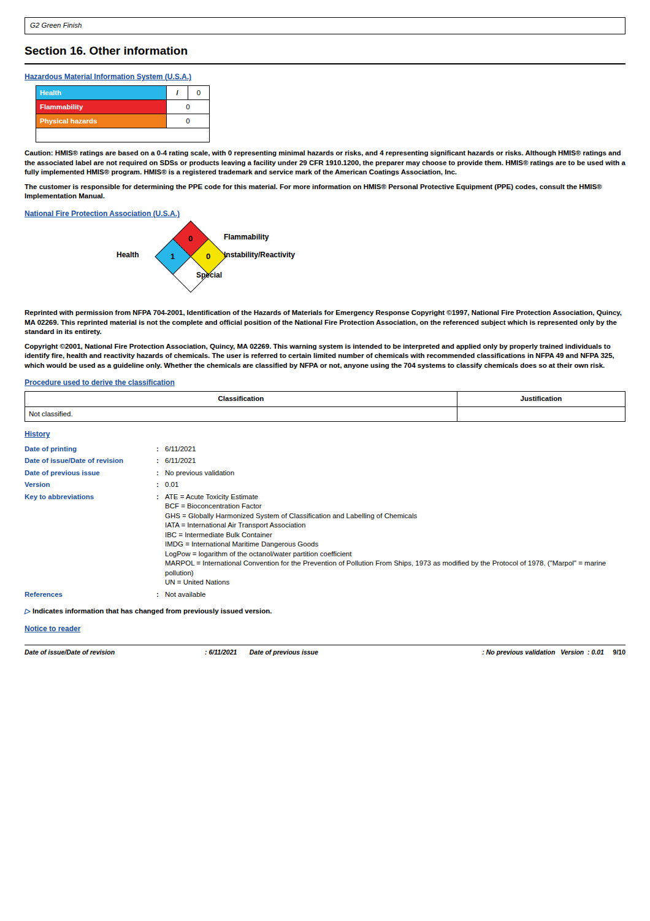G2 Green Finish
Section 16. Other information
Hazardous Material Information System (U.S.A.)
| Health | / | 0 |
| Flammability | 0 |
| Physical hazards | 0 |
Caution: HMIS® ratings are based on a 0-4 rating scale, with 0 representing minimal hazards or risks, and 4 representing significant hazards or risks. Although HMIS® ratings and the associated label are not required on SDSs or products leaving a facility under 29 CFR 1910.1200, the preparer may choose to provide them. HMIS® ratings are to be used with a fully implemented HMIS® program. HMIS® is a registered trademark and service mark of the American Coatings Association, Inc.
The customer is responsible for determining the PPE code for this material. For more information on HMIS® Personal Protective Equipment (PPE) codes, consult the HMIS® Implementation Manual.
National Fire Protection Association (U.S.A.)
0
1
0
Flammability
Health
Instability/Reactivity
Special
Reprinted with permission from NFPA 704-2001, Identification of the Hazards of Materials for Emergency Response Copyright ©1997, National Fire Protection Association, Quincy, MA 02269. This reprinted material is not the complete and official position of the National Fire Protection Association, on the referenced subject which is represented only by the standard in its entirety.
Copyright ©2001, National Fire Protection Association, Quincy, MA 02269. This warning system is intended to be interpreted and applied only by properly trained individuals to identify fire, health and reactivity hazards of chemicals. The user is referred to certain limited number of chemicals with recommended classifications in NFPA 49 and NFPA 325, which would be used as a guideline only. Whether the chemicals are classified by NFPA or not, anyone using the 704 systems to classify chemicals does so at their own risk.
Procedure used to derive the classification
| Classification | Justification |
| --- | --- |
| Not classified. | |
History
| Date of printing | : | 6/11/2021 |
| Date of issue/Date of revision | : | 6/11/2021 |
| Date of previous issue | : | No previous validation |
| Version | : | 0.01 |
| Key to abbreviations | : | ATE = Acute Toxicity Estimate BCF = Bioconcentration Factor GHS = Globally Harmonized System of Classification and Labelling of Chemicals IATA = International Air Transport Association IBC = Intermediate Bulk Container IMDG = International Maritime Dangerous Goods LogPow = logarithm of the octanol/water partition coefficient MARPOL = International Convention for the Prevention of Pollution From Ships, 1973 as modified by the Protocol of 1978. ("Marpol" = marine pollution) UN = United Nations |
| References | : | Not available |
▷Indicates information that has changed from previously issued version.
Notice to reader
Date of issue/Date of revision
: 6/11/2021 Date of previous issue
: No previous validation Version : 0.01 9/10